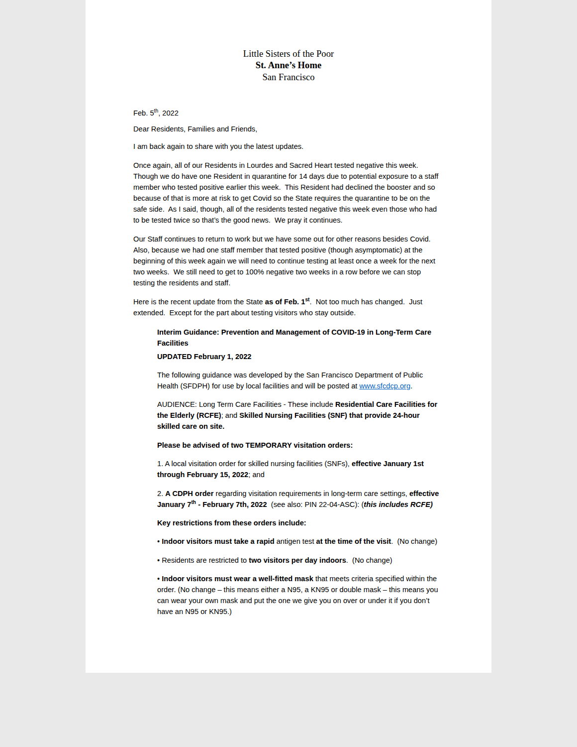Little Sisters of the Poor
St. Anne’s Home
San Francisco
Feb. 5th, 2022
Dear Residents, Families and Friends,
I am back again to share with you the latest updates.
Once again, all of our Residents in Lourdes and Sacred Heart tested negative this week. Though we do have one Resident in quarantine for 14 days due to potential exposure to a staff member who tested positive earlier this week. This Resident had declined the booster and so because of that is more at risk to get Covid so the State requires the quarantine to be on the safe side. As I said, though, all of the residents tested negative this week even those who had to be tested twice so that’s the good news. We pray it continues.
Our Staff continues to return to work but we have some out for other reasons besides Covid. Also, because we had one staff member that tested positive (though asymptomatic) at the beginning of this week again we will need to continue testing at least once a week for the next two weeks. We still need to get to 100% negative two weeks in a row before we can stop testing the residents and staff.
Here is the recent update from the State as of Feb. 1st. Not too much has changed. Just extended. Except for the part about testing visitors who stay outside.
Interim Guidance: Prevention and Management of COVID-19 in Long-Term Care Facilities
UPDATED February 1, 2022
The following guidance was developed by the San Francisco Department of Public Health (SFDPH) for use by local facilities and will be posted at www.sfcdcp.org.
AUDIENCE: Long Term Care Facilities - These include Residential Care Facilities for the Elderly (RCFE); and Skilled Nursing Facilities (SNF) that provide 24-hour skilled care on site.
Please be advised of two TEMPORARY visitation orders:
1. A local visitation order for skilled nursing facilities (SNFs), effective January 1st through February 15, 2022; and
2. A CDPH order regarding visitation requirements in long-term care settings, effective January 7th - February 7th, 2022 (see also: PIN 22-04-ASC): (this includes RCFE)
Key restrictions from these orders include:
• Indoor visitors must take a rapid antigen test at the time of the visit. (No change)
• Residents are restricted to two visitors per day indoors. (No change)
• Indoor visitors must wear a well-fitted mask that meets criteria specified within the order. (No change – this means either a N95, a KN95 or double mask – this means you can wear your own mask and put the one we give you on over or under it if you don’t have an N95 or KN95.)